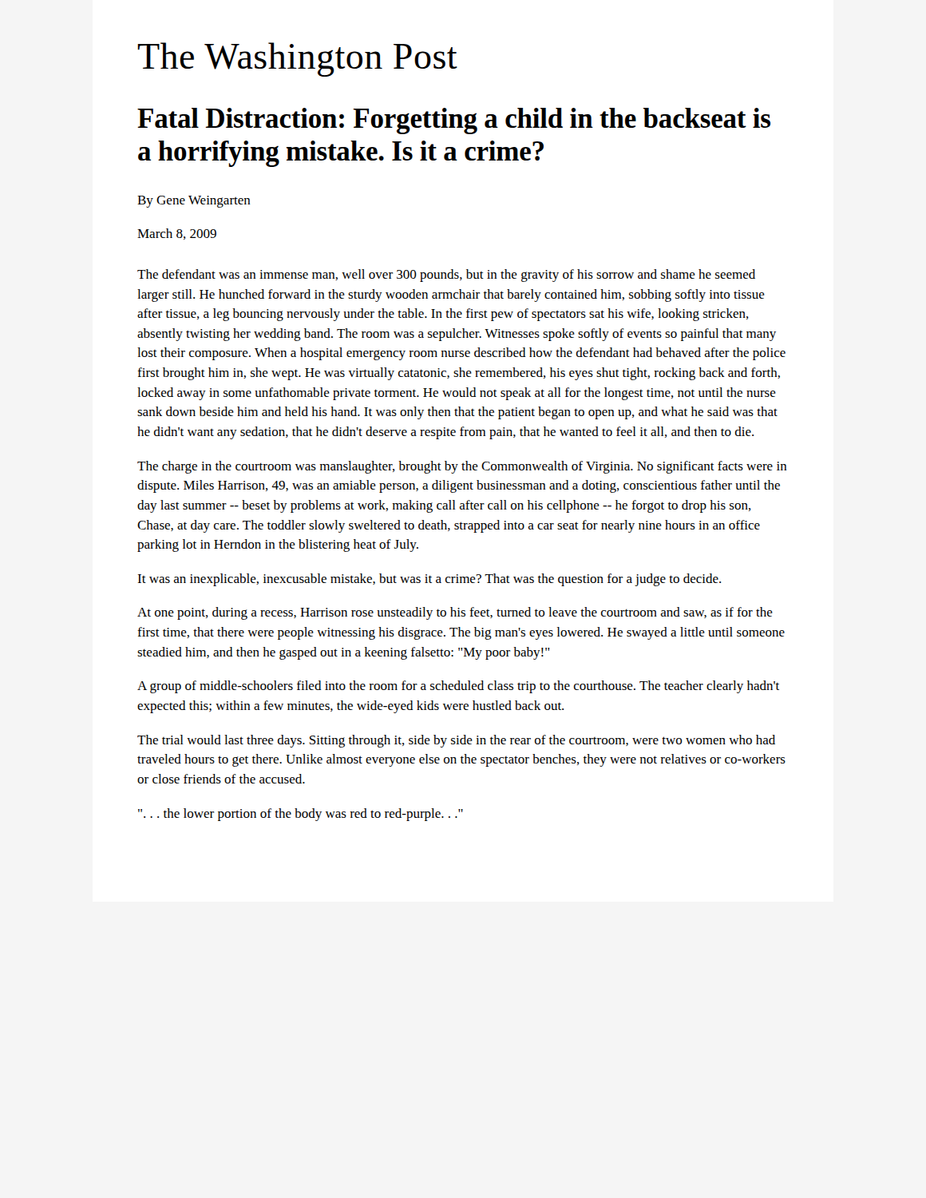The Washington Post
Fatal Distraction: Forgetting a child in the backseat is a horrifying mistake. Is it a crime?
By Gene Weingarten
March 8, 2009
The defendant was an immense man, well over 300 pounds, but in the gravity of his sorrow and shame he seemed larger still. He hunched forward in the sturdy wooden armchair that barely contained him, sobbing softly into tissue after tissue, a leg bouncing nervously under the table. In the first pew of spectators sat his wife, looking stricken, absently twisting her wedding band. The room was a sepulcher. Witnesses spoke softly of events so painful that many lost their composure. When a hospital emergency room nurse described how the defendant had behaved after the police first brought him in, she wept. He was virtually catatonic, she remembered, his eyes shut tight, rocking back and forth, locked away in some unfathomable private torment. He would not speak at all for the longest time, not until the nurse sank down beside him and held his hand. It was only then that the patient began to open up, and what he said was that he didn't want any sedation, that he didn't deserve a respite from pain, that he wanted to feel it all, and then to die.
The charge in the courtroom was manslaughter, brought by the Commonwealth of Virginia. No significant facts were in dispute. Miles Harrison, 49, was an amiable person, a diligent businessman and a doting, conscientious father until the day last summer -- beset by problems at work, making call after call on his cellphone -- he forgot to drop his son, Chase, at day care. The toddler slowly sweltered to death, strapped into a car seat for nearly nine hours in an office parking lot in Herndon in the blistering heat of July.
It was an inexplicable, inexcusable mistake, but was it a crime? That was the question for a judge to decide.
At one point, during a recess, Harrison rose unsteadily to his feet, turned to leave the courtroom and saw, as if for the first time, that there were people witnessing his disgrace. The big man's eyes lowered. He swayed a little until someone steadied him, and then he gasped out in a keening falsetto: "My poor baby!"
A group of middle-schoolers filed into the room for a scheduled class trip to the courthouse. The teacher clearly hadn't expected this; within a few minutes, the wide-eyed kids were hustled back out.
The trial would last three days. Sitting through it, side by side in the rear of the courtroom, were two women who had traveled hours to get there. Unlike almost everyone else on the spectator benches, they were not relatives or co-workers or close friends of the accused.
". . . the lower portion of the body was red to red-purple. . ."